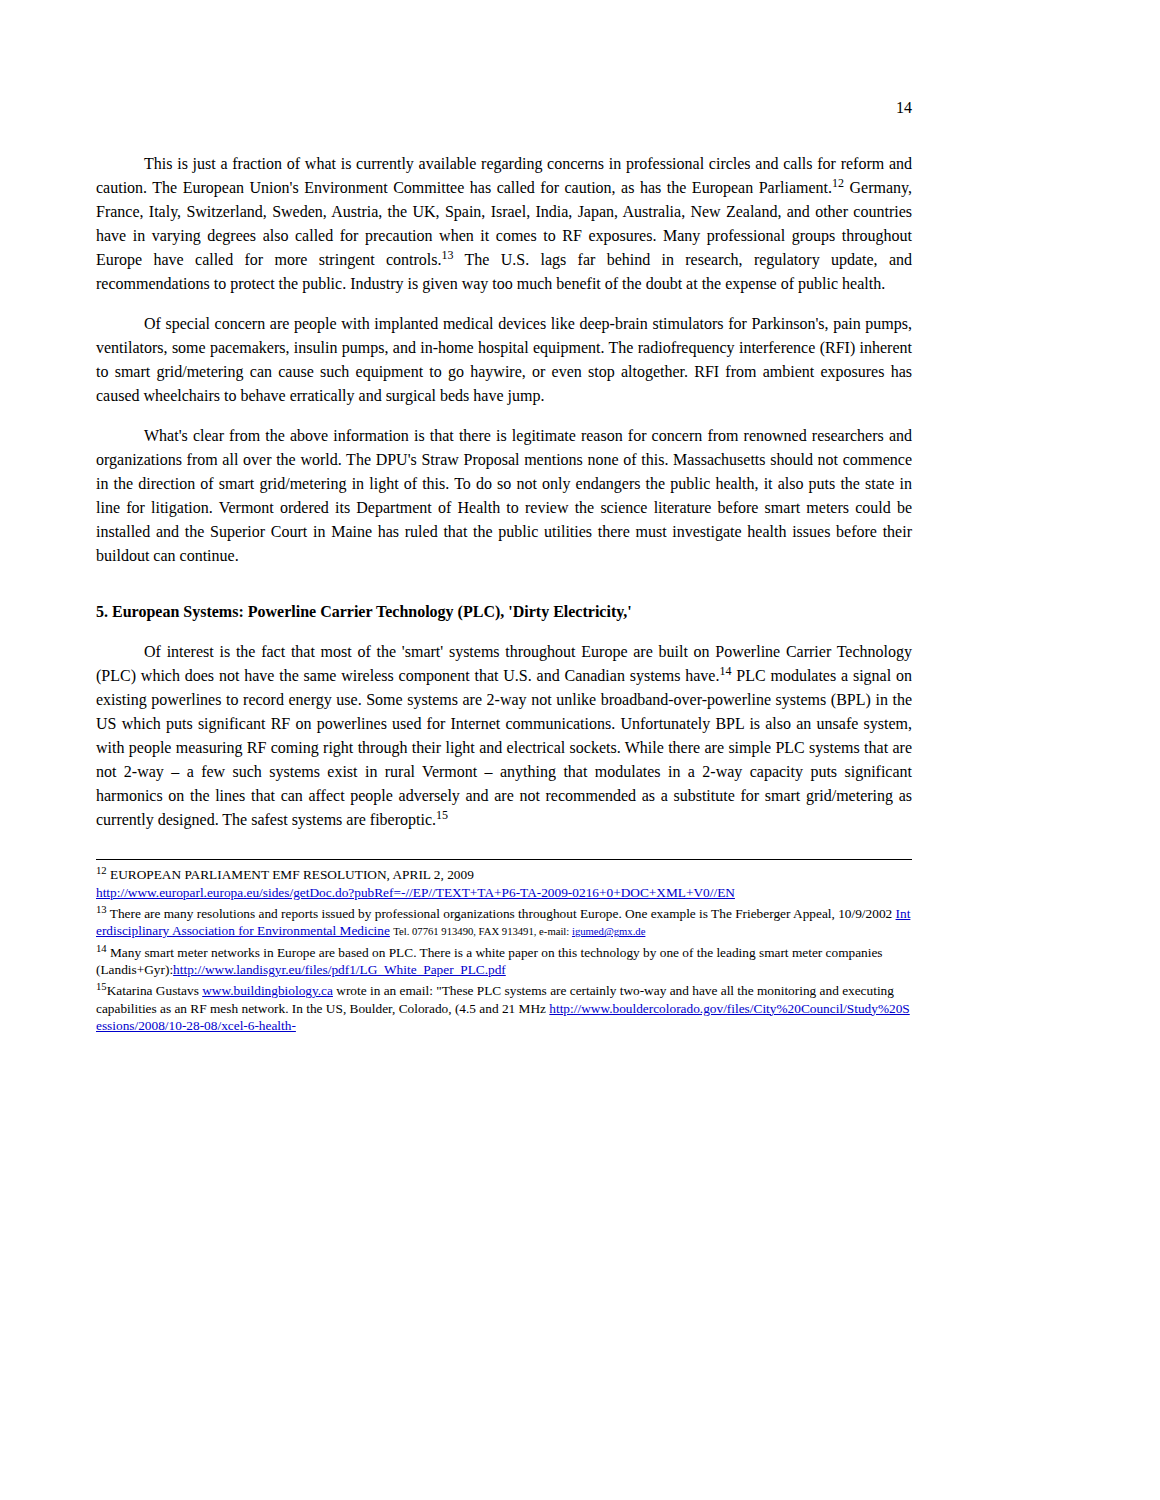14
This is just a fraction of what is currently available regarding concerns in professional circles and calls for reform and caution. The European Union's Environment Committee has called for caution, as has the European Parliament.12 Germany, France, Italy, Switzerland, Sweden, Austria, the UK, Spain, Israel, India, Japan, Australia, New Zealand, and other countries have in varying degrees also called for precaution when it comes to RF exposures. Many professional groups throughout Europe have called for more stringent controls.13 The U.S. lags far behind in research, regulatory update, and recommendations to protect the public. Industry is given way too much benefit of the doubt at the expense of public health.
Of special concern are people with implanted medical devices like deep-brain stimulators for Parkinson's, pain pumps, ventilators, some pacemakers, insulin pumps, and in-home hospital equipment. The radiofrequency interference (RFI) inherent to smart grid/metering can cause such equipment to go haywire, or even stop altogether. RFI from ambient exposures has caused wheelchairs to behave erratically and surgical beds have jump.
What's clear from the above information is that there is legitimate reason for concern from renowned researchers and organizations from all over the world. The DPU's Straw Proposal mentions none of this. Massachusetts should not commence in the direction of smart grid/metering in light of this. To do so not only endangers the public health, it also puts the state in line for litigation. Vermont ordered its Department of Health to review the science literature before smart meters could be installed and the Superior Court in Maine has ruled that the public utilities there must investigate health issues before their buildout can continue.
5. European Systems: Powerline Carrier Technology (PLC), 'Dirty Electricity,'
Of interest is the fact that most of the 'smart' systems throughout Europe are built on Powerline Carrier Technology (PLC) which does not have the same wireless component that U.S. and Canadian systems have.14 PLC modulates a signal on existing powerlines to record energy use. Some systems are 2-way not unlike broadband-over-powerline systems (BPL) in the US which puts significant RF on powerlines used for Internet communications. Unfortunately BPL is also an unsafe system, with people measuring RF coming right through their light and electrical sockets. While there are simple PLC systems that are not 2-way – a few such systems exist in rural Vermont – anything that modulates in a 2-way capacity puts significant harmonics on the lines that can affect people adversely and are not recommended as a substitute for smart grid/metering as currently designed. The safest systems are fiberoptic.15
12 EUROPEAN PARLIAMENT EMF RESOLUTION, APRIL 2, 2009
http://www.europarl.europa.eu/sides/getDoc.do?pubRef=-//EP//TEXT+TA+P6-TA-2009-0216+0+DOC+XML+V0//EN
13 There are many resolutions and reports issued by professional organizations throughout Europe. One example is The Frieberger Appeal, 10/9/2002 Interdisciplinary Association for Environmental Medicine Tel. 07761 913490, FAX 913491, e-mail: igumed@gmx.de
14 Many smart meter networks in Europe are based on PLC. There is a white paper on this technology by one of the leading smart meter companies (Landis+Gyr):http://www.landisgyr.eu/files/pdf1/LG_White_Paper_PLC.pdf
15Katarina Gustavs www.buildingbiology.ca wrote in an email: "These PLC systems are certainly two-way and have all the monitoring and executing capabilities as an RF mesh network. In the US, Boulder, Colorado, (4.5 and 21 MHz http://www.bouldercolorado.gov/files/City%20Council/Study%20Sessions/2008/10-28-08/xcel-6-health-